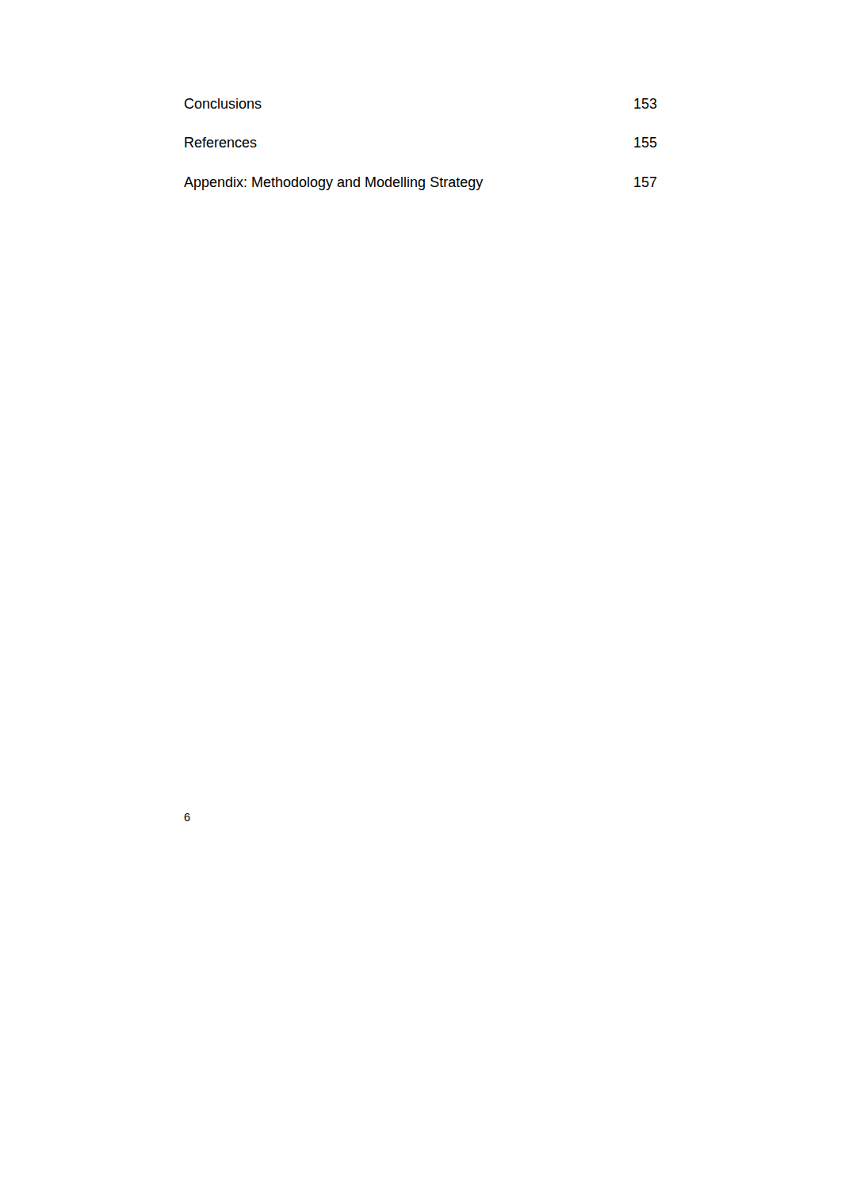Conclusions 153
References 155
Appendix: Methodology and Modelling Strategy 157
6